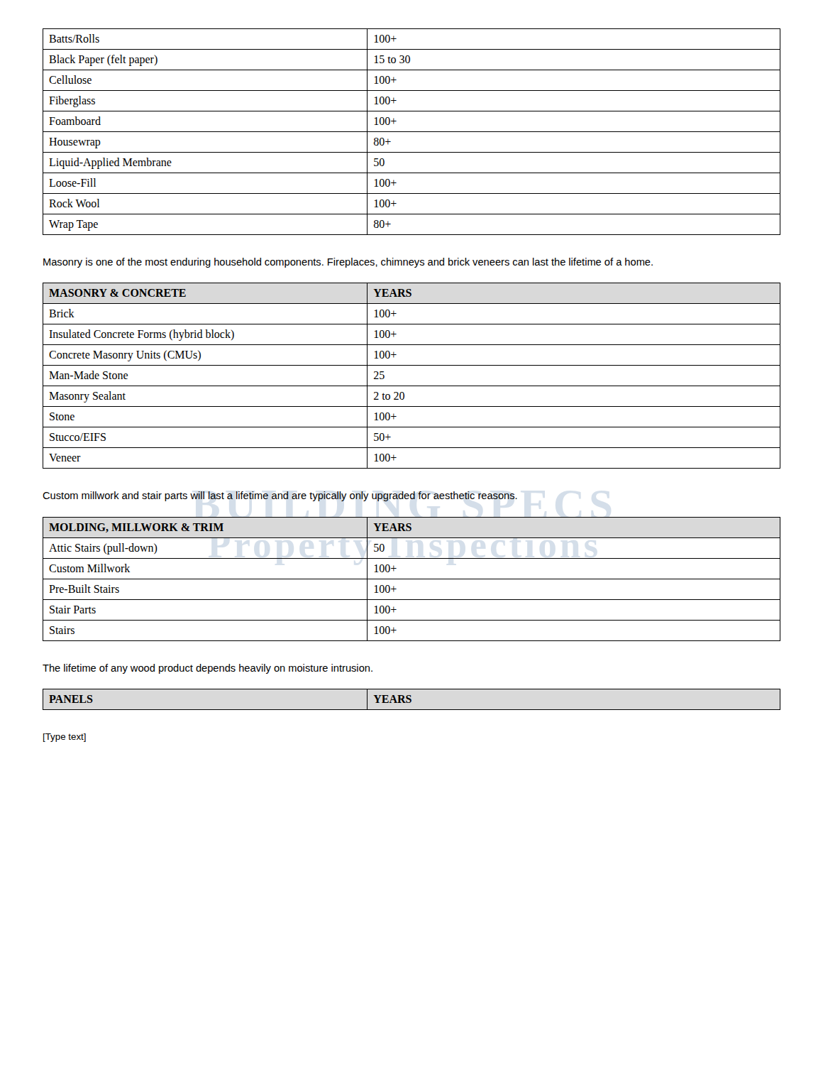BUILDING SPECS
Property Inspections
| Batts/Rolls | 100+ |
| Black Paper (felt paper) | 15 to 30 |
| Cellulose | 100+ |
| Fiberglass | 100+ |
| Foamboard | 100+ |
| Housewrap | 80+ |
| Liquid-Applied Membrane | 50 |
| Loose-Fill | 100+ |
| Rock Wool | 100+ |
| Wrap Tape | 80+ |
Masonry is one of the most enduring household components. Fireplaces, chimneys and brick veneers can last the lifetime of a home.
| MASONRY & CONCRETE | YEARS |
| --- | --- |
| Brick | 100+ |
| Insulated Concrete Forms (hybrid block) | 100+ |
| Concrete Masonry Units (CMUs) | 100+ |
| Man-Made Stone | 25 |
| Masonry Sealant | 2 to 20 |
| Stone | 100+ |
| Stucco/EIFS | 50+ |
| Veneer | 100+ |
Custom millwork and stair parts will last a lifetime and are typically only upgraded for aesthetic reasons.
| MOLDING, MILLWORK & TRIM | YEARS |
| --- | --- |
| Attic Stairs (pull-down) | 50 |
| Custom Millwork | 100+ |
| Pre-Built Stairs | 100+ |
| Stair Parts | 100+ |
| Stairs | 100+ |
The lifetime of any wood product depends heavily on moisture intrusion.
| PANELS | YEARS |
| --- | --- |
[Type text]